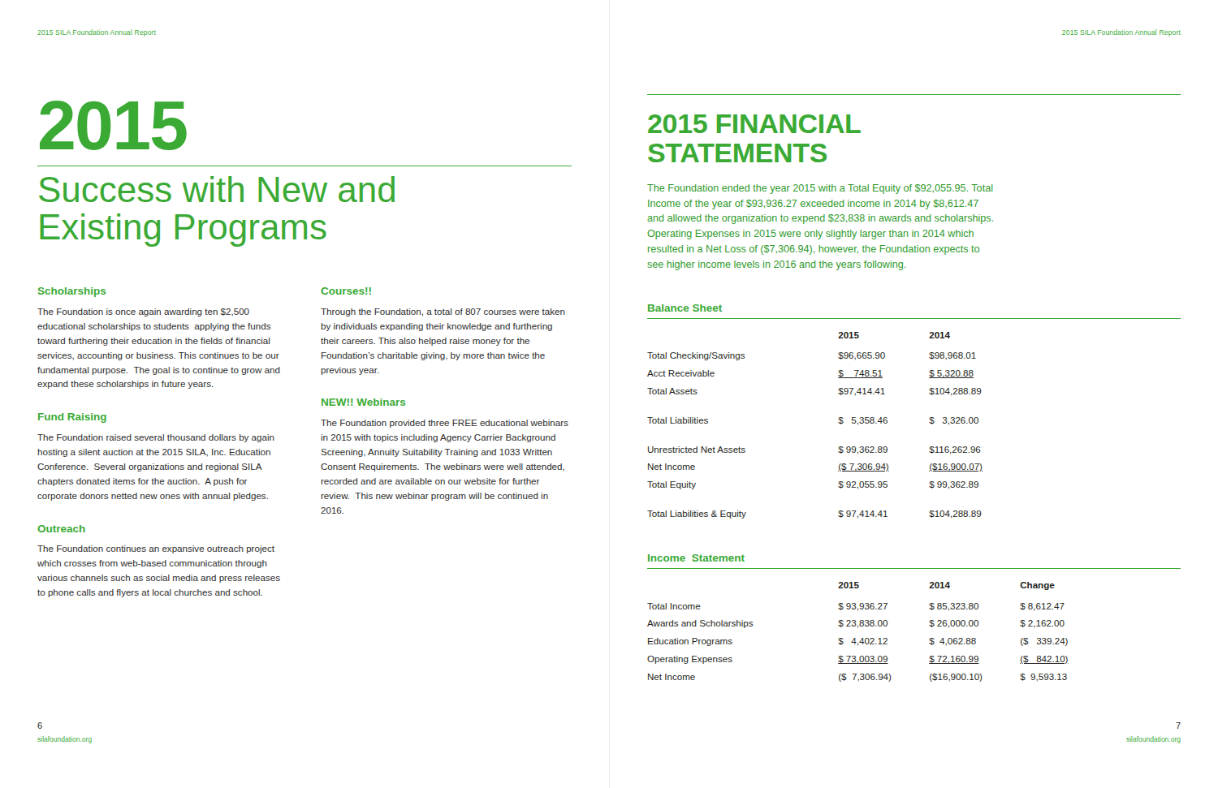2015 SILA Foundation Annual Report
2015
Success with New and Existing Programs
Scholarships
The Foundation is once again awarding ten $2,500 educational scholarships to students applying the funds toward furthering their education in the fields of financial services, accounting or business. This continues to be our fundamental purpose. The goal is to continue to grow and expand these scholarships in future years.
Fund Raising
The Foundation raised several thousand dollars by again hosting a silent auction at the 2015 SILA, Inc. Education Conference. Several organizations and regional SILA chapters donated items for the auction. A push for corporate donors netted new ones with annual pledges.
Outreach
The Foundation continues an expansive outreach project which crosses from web-based communication through various channels such as social media and press releases to phone calls and flyers at local churches and school.
Courses!!
Through the Foundation, a total of 807 courses were taken by individuals expanding their knowledge and furthering their careers. This also helped raise money for the Foundation’s charitable giving, by more than twice the previous year.
NEW!! Webinars
The Foundation provided three FREE educational webinars in 2015 with topics including Agency Carrier Background Screening, Annuity Suitability Training and 1033 Written Consent Requirements. The webinars were well attended, recorded and are available on our website for further review. This new webinar program will be continued in 2016.
6
silafoundation.org
2015 SILA Foundation Annual Report
2015 FINANCIAL
STATEMENTS
The Foundation ended the year 2015 with a Total Equity of $92,055.95. Total Income of the year of $93,936.27 exceeded income in 2014 by $8,612.47 and allowed the organization to expend $23,838 in awards and scholarships. Operating Expenses in 2015 were only slightly larger than in 2014 which resulted in a Net Loss of ($7,306.94), however, the Foundation expects to see higher income levels in 2016 and the years following.
Balance Sheet
| | 2015 | 2014 | |
| --- | --- | --- | --- |
| Total Checking/Savings | $96,665.90 | $98,968.01 | |
| Acct Receivable | $ 748.51 | $ 5,320.88 | |
| Total Assets | $97,414.41 | $104,288.89 | |
| Total Liabilities | $ 5,358.46 | $ 3,326.00 | |
| Unrestricted Net Assets | $ 99,362.89 | $116,262.96 | |
| Net Income | ($ 7,306.94) | ($16,900.07) | |
| Total Equity | $ 92,055.95 | $ 99,362.89 | |
| Total Liabilities & Equity | $ 97,414.41 | $104,288.89 | |
Income Statement
| | 2015 | 2014 | Change |
| --- | --- | --- | --- |
| Total Income | $ 93,936.27 | $ 85,323.80 | $ 8,612.47 |
| Awards and Scholarships | $ 23,838.00 | $ 26,000.00 | $ 2,162.00 |
| Education Programs | $ 4,402.12 | $ 4,062.88 | ($ 339.24) |
| Operating Expenses | $ 73,003.09 | $ 72,160.99 | ($ 842.10) |
| Net Income | ($ 7,306.94) | ($16,900.10) | $ 9,593.13 |
7
silafoundation.org